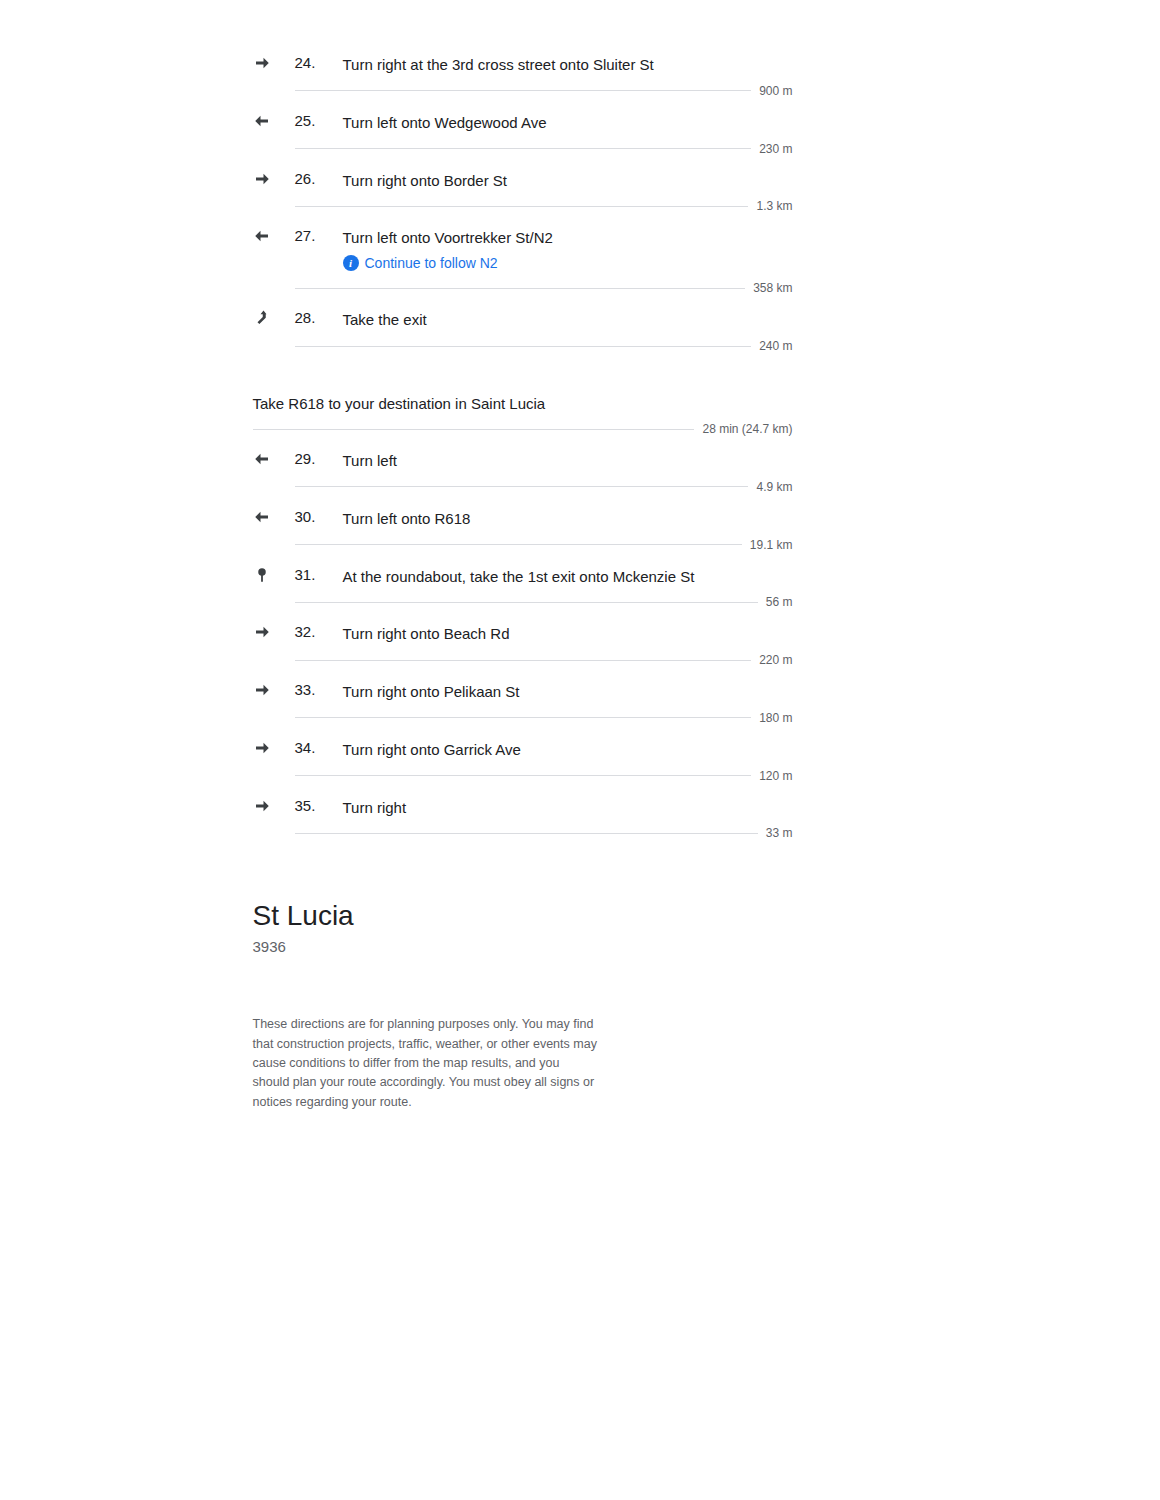| | 24. | Turn right at the 3rd cross street onto Sluiter St |
| | 900 m |
| | 25. | Turn left onto Wedgewood Ave |
| | 230 m |
| | 26. | Turn right onto Border St |
| | 1.3 km |
| | 27. | Turn left onto Voortrekker St/N2 i Continue to follow N2 |
| | 358 km |
| | 28. | Take the exit |
| | 240 m |
Take R618 to your destination in Saint Lucia
28 min (24.7 km)
| | 29. | Turn left |
| | 4.9 km |
| | 30. | Turn left onto R618 |
| | 19.1 km |
| | 31. | At the roundabout, take the 1st exit onto Mckenzie St |
| | 56 m |
| | 32. | Turn right onto Beach Rd |
| | 220 m |
| | 33. | Turn right onto Pelikaan St |
| | 180 m |
| | 34. | Turn right onto Garrick Ave |
| | 120 m |
| | 35. | Turn right |
| | 33 m |
St Lucia
3936
These directions are for planning purposes only. You may find that construction projects, traffic, weather, or other events may cause conditions to differ from the map results, and you should plan your route accordingly. You must obey all signs or notices regarding your route.